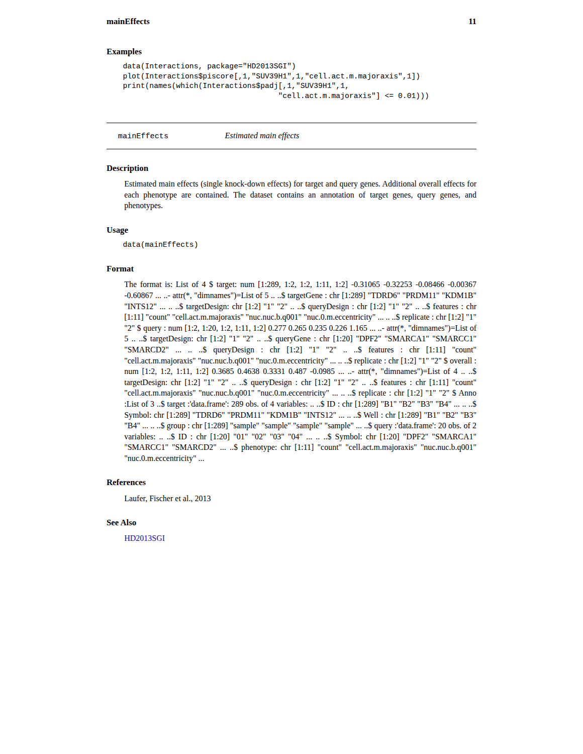mainEffects 11
Examples
data(Interactions, package="HD2013SGI")
plot(Interactions$piscore[,1,"SUV39H1",1,"cell.act.m.majoraxis",1])
print(names(which(Interactions$padj[,1,"SUV39H1",1,
                                   "cell.act.m.majoraxis"] <= 0.01)))
mainEffects Estimated main effects
Description
Estimated main effects (single knock-down effects) for target and query genes. Additional overall effects for each phenotype are contained. The dataset contains an annotation of target genes, query genes, and phenotypes.
Usage
data(mainEffects)
Format
The format is: List of 4 $ target: num [1:289, 1:2, 1:2, 1:11, 1:2] -0.31065 -0.32253 -0.08466 -0.00367 -0.60867 ... ..- attr(*, "dimnames")=List of 5 .. ..$ targetGene : chr [1:289] "TDRD6" "PRDM11" "KDM1B" "INTS12" ... .. ..$ targetDesign: chr [1:2] "1" "2" .. ..$ queryDesign : chr [1:2] "1" "2" .. ..$ features : chr [1:11] "count" "cell.act.m.majoraxis" "nuc.nuc.b.q001" "nuc.0.m.eccentricity" ... .. ..$ replicate : chr [1:2] "1" "2" $ query : num [1:2, 1:20, 1:2, 1:11, 1:2] 0.277 0.265 0.235 0.226 1.165 ... ..- attr(*, "dimnames")=List of 5 .. ..$ targetDesign: chr [1:2] "1" "2" .. ..$ queryGene : chr [1:20] "DPF2" "SMARCA1" "SMARCC1" "SMARCD2" ... .. ..$ queryDesign : chr [1:2] "1" "2" .. ..$ features : chr [1:11] "count" "cell.act.m.majoraxis" "nuc.nuc.b.q001" "nuc.0.m.eccentricity" ... .. ..$ replicate : chr [1:2] "1" "2" $ overall : num [1:2, 1:2, 1:11, 1:2] 0.3685 0.4638 0.3331 0.487 -0.0985 ... ..- attr(*, "dimnames")=List of 4 .. ..$ targetDesign: chr [1:2] "1" "2" .. ..$ queryDesign : chr [1:2] "1" "2" .. ..$ features : chr [1:11] "count" "cell.act.m.majoraxis" "nuc.nuc.b.q001" "nuc.0.m.eccentricity" ... .. ..$ replicate : chr [1:2] "1" "2" $ Anno :List of 3 ..$ target :'data.frame': 289 obs. of 4 variables: .. ..$ ID : chr [1:289] "B1" "B2" "B3" "B4" ... .. ..$ Symbol: chr [1:289] "TDRD6" "PRDM11" "KDM1B" "INTS12" ... .. ..$ Well : chr [1:289] "B1" "B2" "B3" "B4" ... .. ..$ group : chr [1:289] "sample" "sample" "sample" "sample" ... ..$ query :'data.frame': 20 obs. of 2 variables: .. ..$ ID : chr [1:20] "01" "02" "03" "04" ... .. ..$ Symbol: chr [1:20] "DPF2" "SMARCA1" "SMARCC1" "SMARCD2" ... ..$ phenotype: chr [1:11] "count" "cell.act.m.majoraxis" "nuc.nuc.b.q001" "nuc.0.m.eccentricity" ...
References
Laufer, Fischer et al., 2013
See Also
HD2013SGI